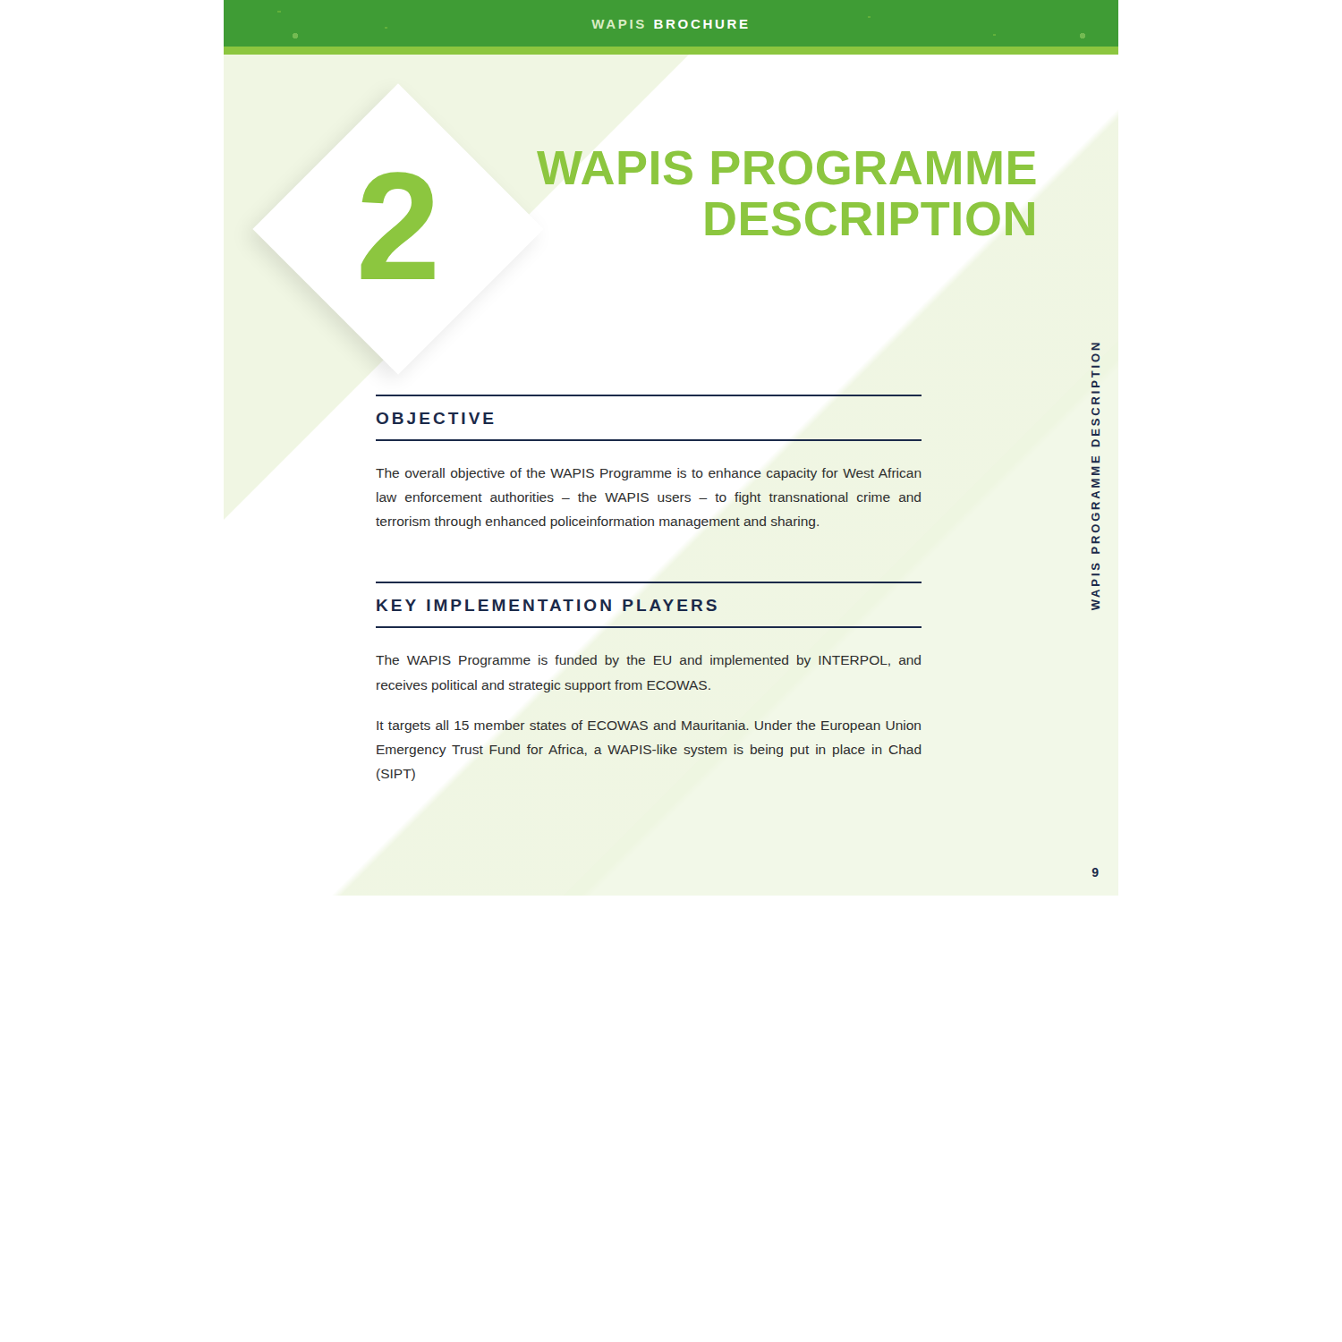WAPIS BROCHURE
2
WAPIS PROGRAMME
DESCRIPTION
Objective
The overall objective of the WAPIS Programme is to enhance capacity for West African law enforcement authorities – the WAPIS users – to fight transnational crime and terrorism through enhanced policeinformation management and sharing.
Key Implementation Players
The WAPIS Programme is funded by the EU and implemented by INTERPOL, and receives political and strategic support from ECOWAS.
It targets all 15 member states of ECOWAS and Mauritania. Under the European Union Emergency Trust Fund for Africa, a WAPIS-like system is being put in place in Chad (SIPT)
WAPIS PROGRAMME DESCRIPTION
9